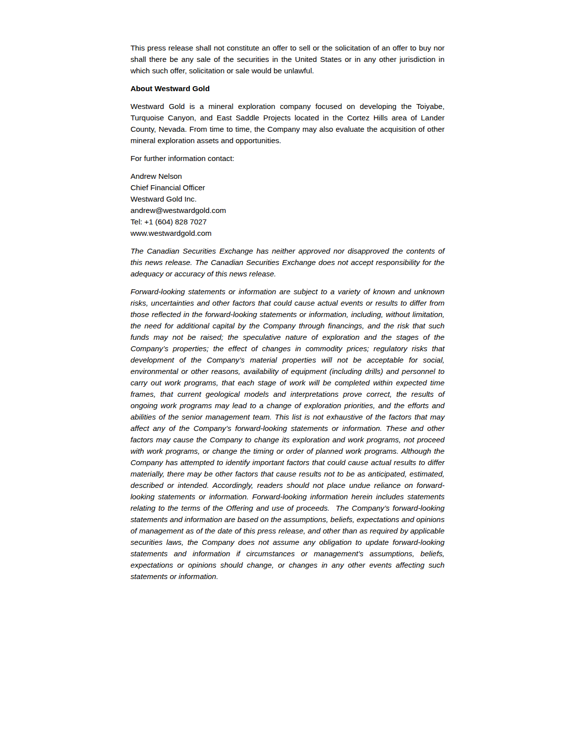This press release shall not constitute an offer to sell or the solicitation of an offer to buy nor shall there be any sale of the securities in the United States or in any other jurisdiction in which such offer, solicitation or sale would be unlawful.
About Westward Gold
Westward Gold is a mineral exploration company focused on developing the Toiyabe, Turquoise Canyon, and East Saddle Projects located in the Cortez Hills area of Lander County, Nevada. From time to time, the Company may also evaluate the acquisition of other mineral exploration assets and opportunities.
For further information contact:
Andrew Nelson Chief Financial Officer Westward Gold Inc. andrew@westwardgold.com Tel: +1 (604) 828 7027 www.westwardgold.com
The Canadian Securities Exchange has neither approved nor disapproved the contents of this news release. The Canadian Securities Exchange does not accept responsibility for the adequacy or accuracy of this news release.
Forward-looking statements or information are subject to a variety of known and unknown risks, uncertainties and other factors that could cause actual events or results to differ from those reflected in the forward-looking statements or information, including, without limitation, the need for additional capital by the Company through financings, and the risk that such funds may not be raised; the speculative nature of exploration and the stages of the Company’s properties; the effect of changes in commodity prices; regulatory risks that development of the Company’s material properties will not be acceptable for social, environmental or other reasons, availability of equipment (including drills) and personnel to carry out work programs, that each stage of work will be completed within expected time frames, that current geological models and interpretations prove correct, the results of ongoing work programs may lead to a change of exploration priorities, and the efforts and abilities of the senior management team. This list is not exhaustive of the factors that may affect any of the Company’s forward-looking statements or information. These and other factors may cause the Company to change its exploration and work programs, not proceed with work programs, or change the timing or order of planned work programs. Although the Company has attempted to identify important factors that could cause actual results to differ materially, there may be other factors that cause results not to be as anticipated, estimated, described or intended. Accordingly, readers should not place undue reliance on forward-looking statements or information. Forward-looking information herein includes statements relating to the terms of the Offering and use of proceeds. The Company’s forward-looking statements and information are based on the assumptions, beliefs, expectations and opinions of management as of the date of this press release, and other than as required by applicable securities laws, the Company does not assume any obligation to update forward-looking statements and information if circumstances or management’s assumptions, beliefs, expectations or opinions should change, or changes in any other events affecting such statements or information.